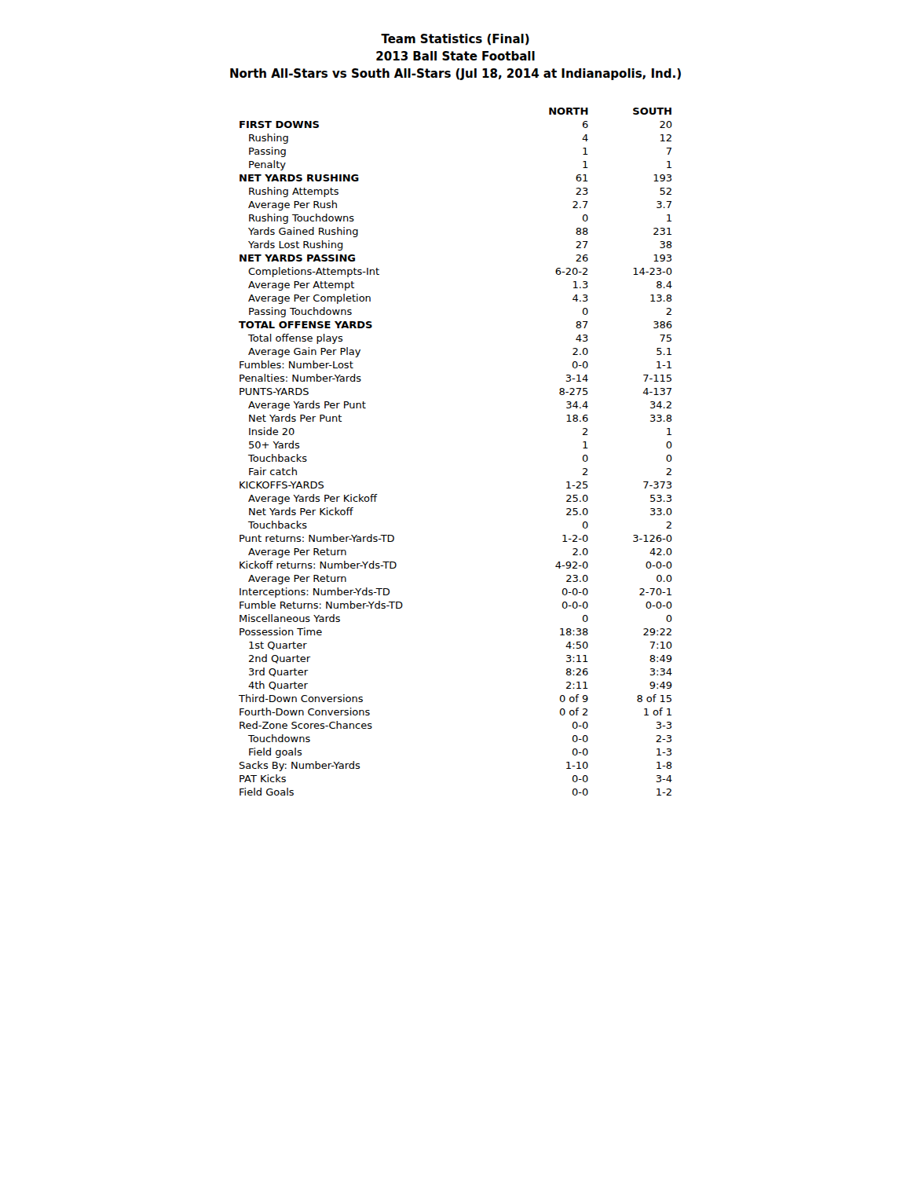Team Statistics (Final)
2013 Ball State Football
North All-Stars vs South All-Stars (Jul 18, 2014 at Indianapolis, Ind.)
| | NORTH | SOUTH |
| --- | --- | --- |
| FIRST DOWNS | 6 | 20 |
| Rushing | 4 | 12 |
| Passing | 1 | 7 |
| Penalty | 1 | 1 |
| NET YARDS RUSHING | 61 | 193 |
| Rushing Attempts | 23 | 52 |
| Average Per Rush | 2.7 | 3.7 |
| Rushing Touchdowns | 0 | 1 |
| Yards Gained Rushing | 88 | 231 |
| Yards Lost Rushing | 27 | 38 |
| NET YARDS PASSING | 26 | 193 |
| Completions-Attempts-Int | 6-20-2 | 14-23-0 |
| Average Per Attempt | 1.3 | 8.4 |
| Average Per Completion | 4.3 | 13.8 |
| Passing Touchdowns | 0 | 2 |
| TOTAL OFFENSE YARDS | 87 | 386 |
| Total offense plays | 43 | 75 |
| Average Gain Per Play | 2.0 | 5.1 |
| Fumbles: Number-Lost | 0-0 | 1-1 |
| Penalties: Number-Yards | 3-14 | 7-115 |
| PUNTS-YARDS | 8-275 | 4-137 |
| Average Yards Per Punt | 34.4 | 34.2 |
| Net Yards Per Punt | 18.6 | 33.8 |
| Inside 20 | 2 | 1 |
| 50+ Yards | 1 | 0 |
| Touchbacks | 0 | 0 |
| Fair catch | 2 | 2 |
| KICKOFFS-YARDS | 1-25 | 7-373 |
| Average Yards Per Kickoff | 25.0 | 53.3 |
| Net Yards Per Kickoff | 25.0 | 33.0 |
| Touchbacks | 0 | 2 |
| Punt returns: Number-Yards-TD | 1-2-0 | 3-126-0 |
| Average Per Return | 2.0 | 42.0 |
| Kickoff returns: Number-Yds-TD | 4-92-0 | 0-0-0 |
| Average Per Return | 23.0 | 0.0 |
| Interceptions: Number-Yds-TD | 0-0-0 | 2-70-1 |
| Fumble Returns: Number-Yds-TD | 0-0-0 | 0-0-0 |
| Miscellaneous Yards | 0 | 0 |
| Possession Time | 18:38 | 29:22 |
| 1st Quarter | 4:50 | 7:10 |
| 2nd Quarter | 3:11 | 8:49 |
| 3rd Quarter | 8:26 | 3:34 |
| 4th Quarter | 2:11 | 9:49 |
| Third-Down Conversions | 0 of 9 | 8 of 15 |
| Fourth-Down Conversions | 0 of 2 | 1 of 1 |
| Red-Zone Scores-Chances | 0-0 | 3-3 |
| Touchdowns | 0-0 | 2-3 |
| Field goals | 0-0 | 1-3 |
| Sacks By: Number-Yards | 1-10 | 1-8 |
| PAT Kicks | 0-0 | 3-4 |
| Field Goals | 0-0 | 1-2 |